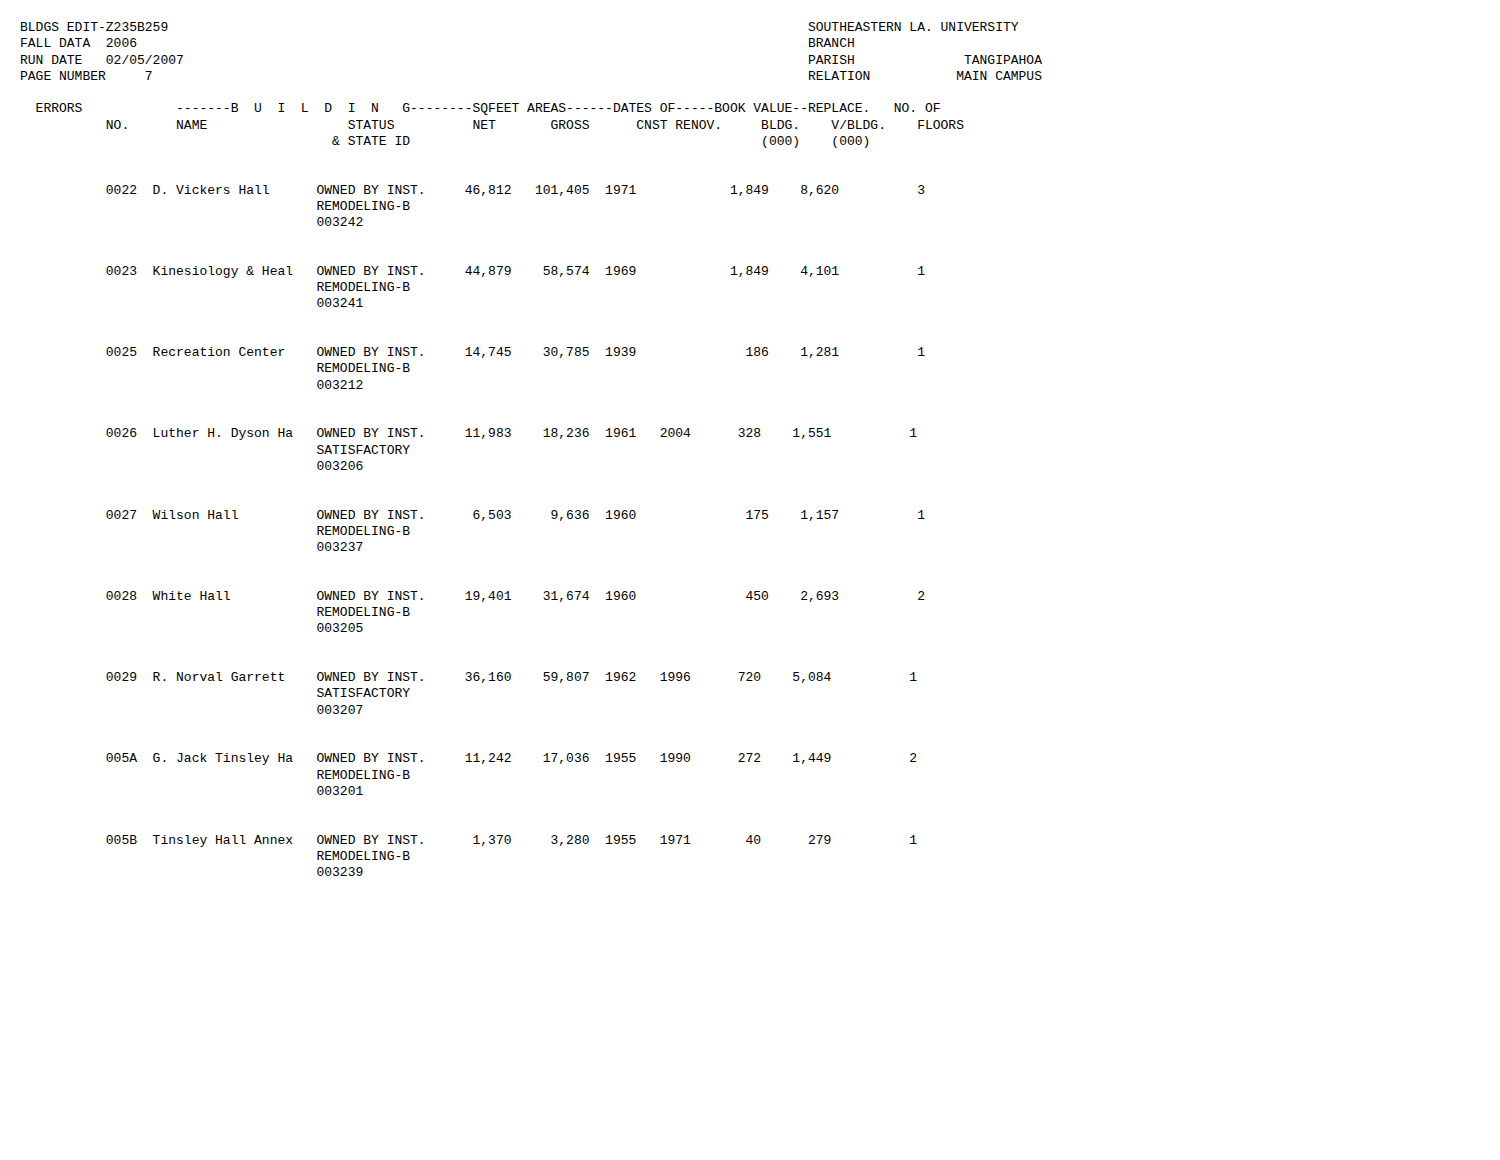BLDGS EDIT-Z235B259                                                                                  SOUTHEASTERN LA. UNIVERSITY
FALL DATA  2006                                                                                      BRANCH
RUN DATE   02/05/2007                                                                                PARISH              TANGIPAHOA
PAGE NUMBER     7                                                                                    RELATION           MAIN CAMPUS

  ERRORS            -------B  U  I  L  D  I  N   G--------SQFEET AREAS------DATES OF-----BOOK VALUE--REPLACE.   NO. OF
           NO.      NAME                  STATUS          NET       GROSS      CNST RENOV.     BLDG.    V/BLDG.    FLOORS
                                        & STATE ID                                             (000)    (000)


           0022  D. Vickers Hall      OWNED BY INST.     46,812   101,405  1971            1,849    8,620          3
                                      REMODELING-B
                                      003242


           0023  Kinesiology & Heal   OWNED BY INST.     44,879    58,574  1969            1,849    4,101          1
                                      REMODELING-B
                                      003241


           0025  Recreation Center    OWNED BY INST.     14,745    30,785  1939              186    1,281          1
                                      REMODELING-B
                                      003212


           0026  Luther H. Dyson Ha   OWNED BY INST.     11,983    18,236  1961   2004      328    1,551          1
                                      SATISFACTORY
                                      003206


           0027  Wilson Hall          OWNED BY INST.      6,503     9,636  1960              175    1,157          1
                                      REMODELING-B
                                      003237


           0028  White Hall           OWNED BY INST.     19,401    31,674  1960              450    2,693          2
                                      REMODELING-B
                                      003205


           0029  R. Norval Garrett    OWNED BY INST.     36,160    59,807  1962   1996      720    5,084          1
                                      SATISFACTORY
                                      003207


           005A  G. Jack Tinsley Ha   OWNED BY INST.     11,242    17,036  1955   1990      272    1,449          2
                                      REMODELING-B
                                      003201


           005B  Tinsley Hall Annex   OWNED BY INST.      1,370     3,280  1955   1971       40      279          1
                                      REMODELING-B
                                      003239